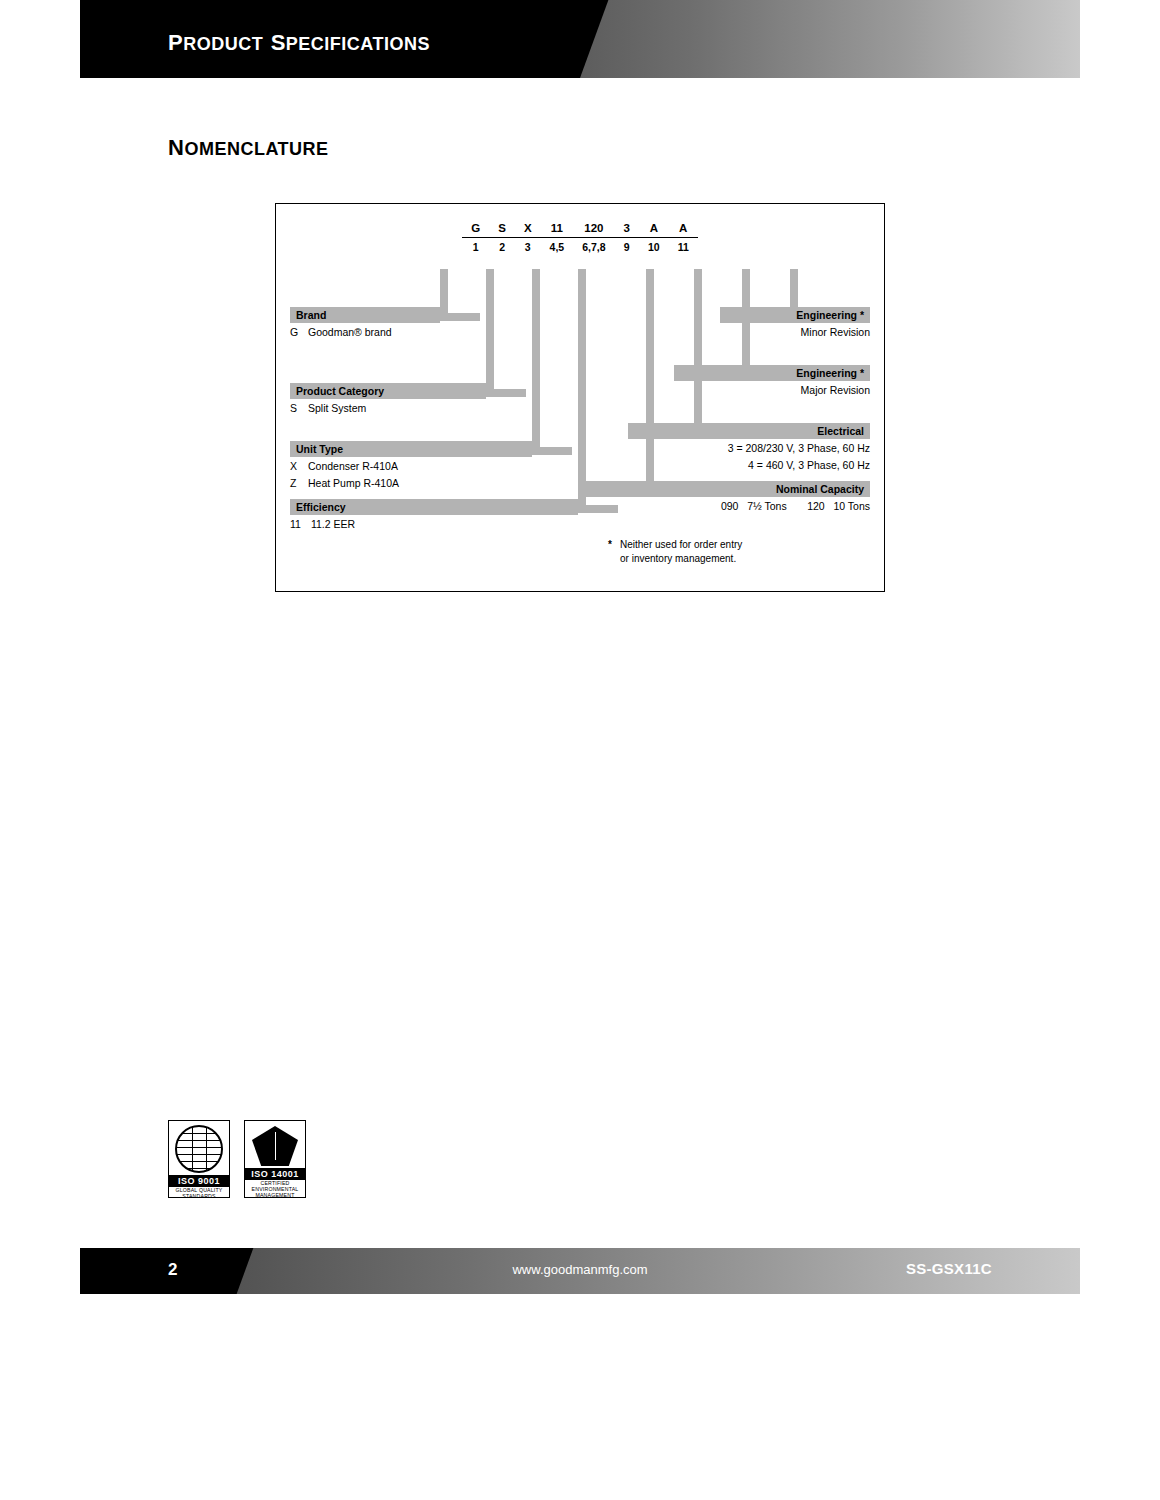Product Specifications
Nomenclature
| G | S | X | 11 | 120 | 3 | A | A |
| 1 | 2 | 3 | 4,5 | 6,7,8 | 9 | 10 | 11 |
Brand
GGoodman® brand
Product Category
SSplit System
Unit Type
XCondenser R-410A
ZHeat Pump R-410A
Efficiency
11 11.2 EER
Engineering *
Minor Revision
Engineering *
Major Revision
Electrical
3 = 208/230 V, 3 Phase, 60 Hz
4 = 460 V, 3 Phase, 60 Hz
Nominal Capacity
090 7½ Tons 120 10 Tons
* Neither used for order entry
or inventory management.
ISO 9001
GLOBAL QUALITY STANDARDS
ISO 14001
CERTIFIED
ENVIRONMENTAL
MANAGEMENT SYSTEM
2
www.goodmanmfg.com
SS-GSX11C